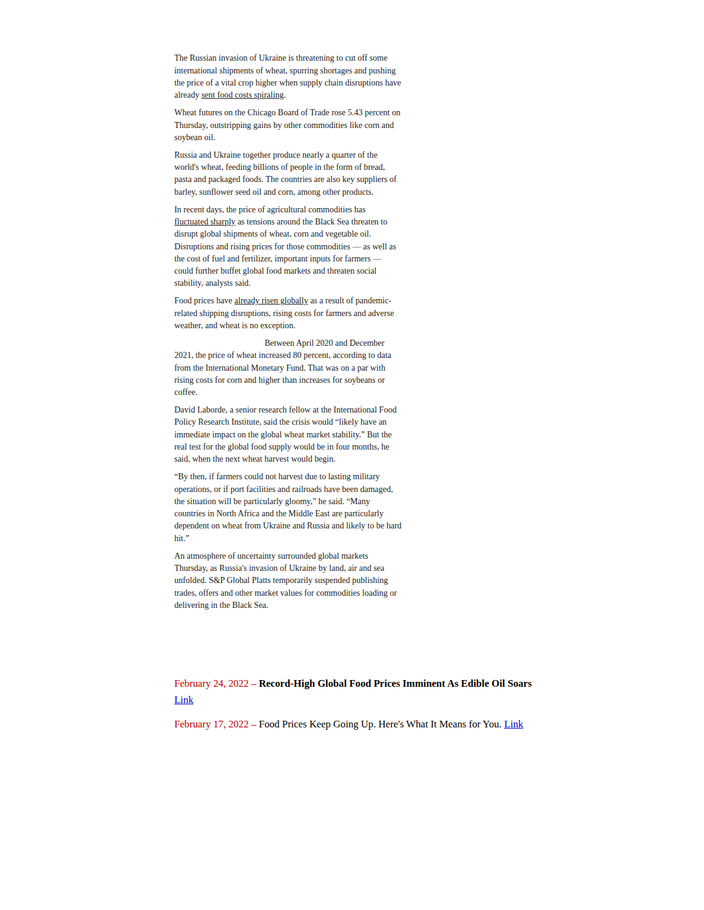The Russian invasion of Ukraine is threatening to cut off some international shipments of wheat, spurring shortages and pushing the price of a vital crop higher when supply chain disruptions have already sent food costs spiraling.
Wheat futures on the Chicago Board of Trade rose 5.43 percent on Thursday, outstripping gains by other commodities like corn and soybean oil.
Russia and Ukraine together produce nearly a quarter of the world's wheat, feeding billions of people in the form of bread, pasta and packaged foods. The countries are also key suppliers of barley, sunflower seed oil and corn, among other products.
In recent days, the price of agricultural commodities has fluctuated sharply as tensions around the Black Sea threaten to disrupt global shipments of wheat, corn and vegetable oil. Disruptions and rising prices for those commodities — as well as the cost of fuel and fertilizer, important inputs for farmers — could further buffet global food markets and threaten social stability, analysts said.
Food prices have already risen globally as a result of pandemic-related shipping disruptions, rising costs for farmers and adverse weather, and wheat is no exception.
Between April 2020 and December 2021, the price of wheat increased 80 percent, according to data from the International Monetary Fund. That was on a par with rising costs for corn and higher than increases for soybeans or coffee.
David Laborde, a senior research fellow at the International Food Policy Research Institute, said the crisis would “likely have an immediate impact on the global wheat market stability.” But the real test for the global food supply would be in four months, he said, when the next wheat harvest would begin.
“By then, if farmers could not harvest due to lasting military operations, or if port facilities and railroads have been damaged, the situation will be particularly gloomy,” he said. “Many countries in North Africa and the Middle East are particularly dependent on wheat from Ukraine and Russia and likely to be hard hit.”
An atmosphere of uncertainty surrounded global markets Thursday, as Russia's invasion of Ukraine by land, air and sea unfolded. S&P Global Platts temporarily suspended publishing trades, offers and other market values for commodities loading or delivering in the Black Sea.
February 24, 2022 – Record-High Global Food Prices Imminent As Edible Oil Soars Link
February 17, 2022 – Food Prices Keep Going Up. Here's What It Means for You. Link